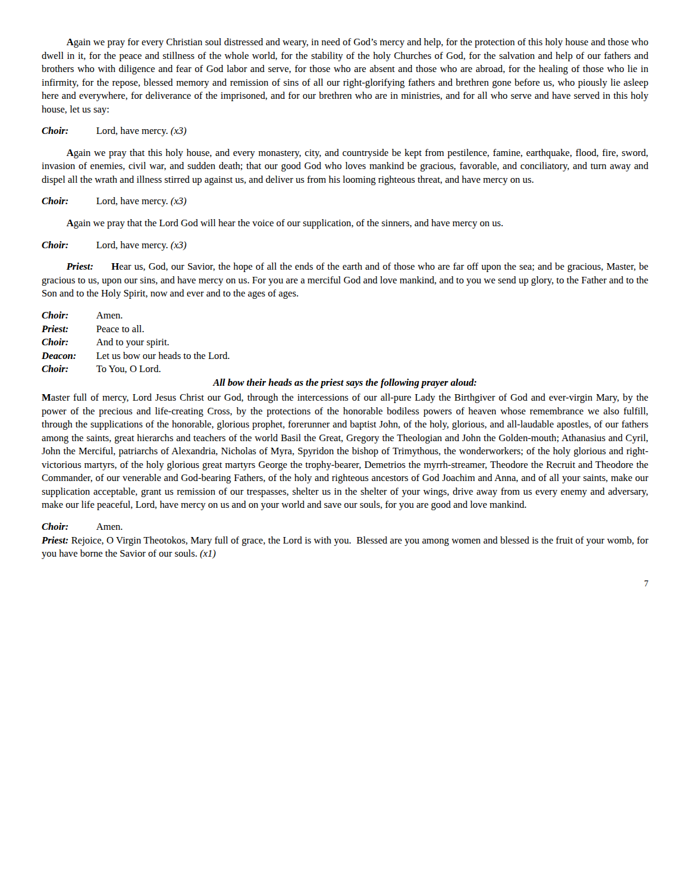Again we pray for every Christian soul distressed and weary, in need of God’s mercy and help, for the protection of this holy house and those who dwell in it, for the peace and stillness of the whole world, for the stability of the holy Churches of God, for the salvation and help of our fathers and brothers who with diligence and fear of God labor and serve, for those who are absent and those who are abroad, for the healing of those who lie in infirmity, for the repose, blessed memory and remission of sins of all our right-glorifying fathers and brethren gone before us, who piously lie asleep here and everywhere, for deliverance of the imprisoned, and for our brethren who are in ministries, and for all who serve and have served in this holy house, let us say:
Choir: Lord, have mercy. (x3)
Again we pray that this holy house, and every monastery, city, and countryside be kept from pestilence, famine, earthquake, flood, fire, sword, invasion of enemies, civil war, and sudden death; that our good God who loves mankind be gracious, favorable, and conciliatory, and turn away and dispel all the wrath and illness stirred up against us, and deliver us from his looming righteous threat, and have mercy on us.
Choir: Lord, have mercy. (x3)
Again we pray that the Lord God will hear the voice of our supplication, of the sinners, and have mercy on us.
Choir: Lord, have mercy. (x3)
Priest: Hear us, God, our Savior, the hope of all the ends of the earth and of those who are far off upon the sea; and be gracious, Master, be gracious to us, upon our sins, and have mercy on us. For you are a merciful God and love mankind, and to you we send up glory, to the Father and to the Son and to the Holy Spirit, now and ever and to the ages of ages.
Choir: Amen.
Priest: Peace to all.
Choir: And to your spirit.
Deacon: Let us bow our heads to the Lord.
Choir: To You, O Lord.
All bow their heads as the priest says the following prayer aloud:
Master full of mercy, Lord Jesus Christ our God, through the intercessions of our all-pure Lady the Birthgiver of God and ever-virgin Mary, by the power of the precious and life-creating Cross, by the protections of the honorable bodiless powers of heaven whose remembrance we also fulfill, through the supplications of the honorable, glorious prophet, forerunner and baptist John, of the holy, glorious, and all-laudable apostles, of our fathers among the saints, great hierarchs and teachers of the world Basil the Great, Gregory the Theologian and John the Golden-mouth; Athanasius and Cyril, John the Merciful, patriarchs of Alexandria, Nicholas of Myra, Spyridon the bishop of Trimythous, the wonderworkers; of the holy glorious and right-victorious martyrs, of the holy glorious great martyrs George the trophy-bearer, Demetrios the myrrh-streamer, Theodore the Recruit and Theodore the Commander, of our venerable and God-bearing Fathers, of the holy and righteous ancestors of God Joachim and Anna, and of all your saints, make our supplication acceptable, grant us remission of our trespasses, shelter us in the shelter of your wings, drive away from us every enemy and adversary, make our life peaceful, Lord, have mercy on us and on your world and save our souls, for you are good and love mankind.
Choir: Amen.
Priest: Rejoice, O Virgin Theotokos, Mary full of grace, the Lord is with you. Blessed are you among women and blessed is the fruit of your womb, for you have borne the Savior of our souls. (x1)
7